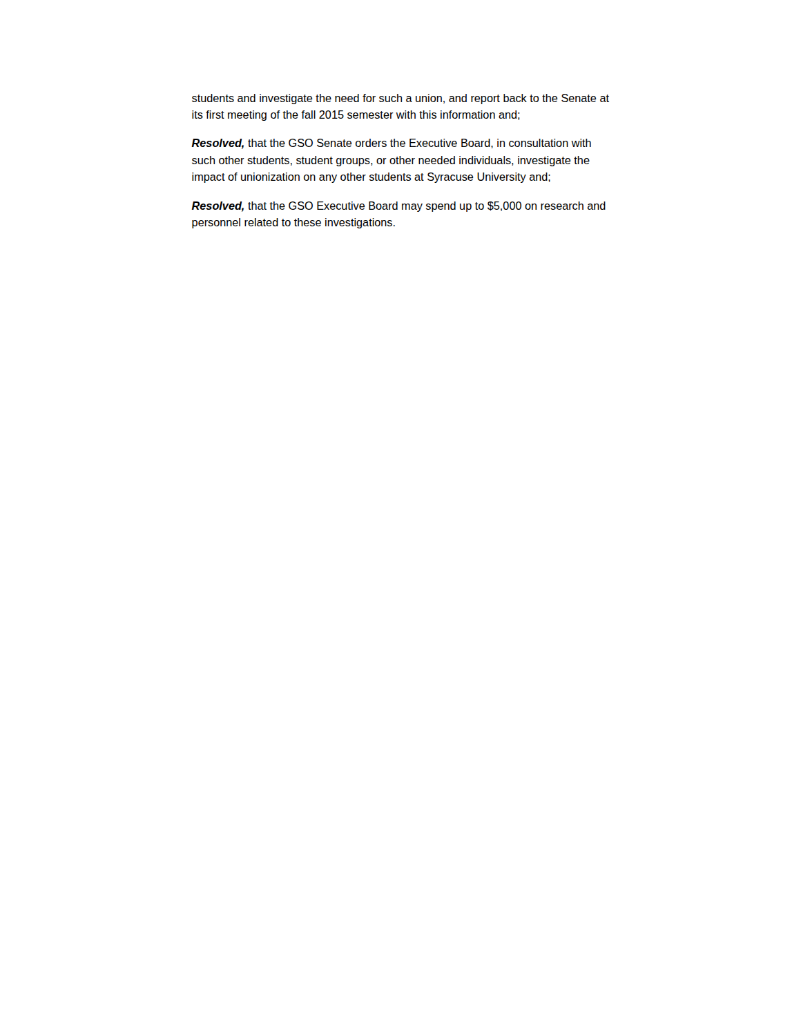students and investigate the need for such a union, and report back to the Senate at its first meeting of the fall 2015 semester with this information and;
Resolved, that the GSO Senate orders the Executive Board, in consultation with such other students, student groups, or other needed individuals, investigate the impact of unionization on any other students at Syracuse University and;
Resolved, that the GSO Executive Board may spend up to $5,000 on research and personnel related to these investigations.